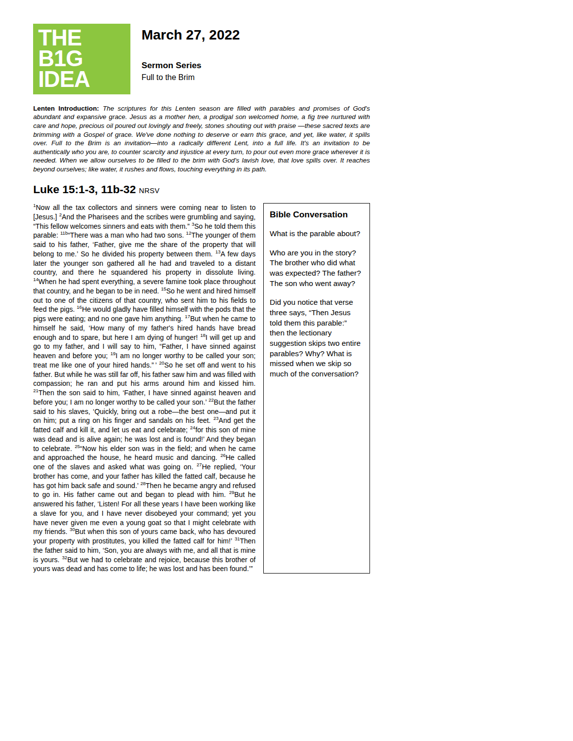THE B1G IDEA
March 27, 2022
Sermon Series
Full to the Brim
Lenten Introduction: The scriptures for this Lenten season are filled with parables and promises of God's abundant and expansive grace. Jesus as a mother hen, a prodigal son welcomed home, a fig tree nurtured with care and hope, precious oil poured out lovingly and freely, stones shouting out with praise —these sacred texts are brimming with a Gospel of grace. We've done nothing to deserve or earn this grace, and yet, like water, it spills over. Full to the Brim is an invitation—into a radically different Lent, into a full life. It's an invitation to be authentically who you are, to counter scarcity and injustice at every turn, to pour out even more grace wherever it is needed. When we allow ourselves to be filled to the brim with God's lavish love, that love spills over. It reaches beyond ourselves; like water, it rushes and flows, touching everything in its path.
Luke 15:1-3, 11b-32 NRSV
1Now all the tax collectors and sinners were coming near to listen to [Jesus.] 2And the Pharisees and the scribes were grumbling and saying, “This fellow welcomes sinners and eats with them.” 3So he told them this parable: 11b“There was a man who had two sons. 12The younger of them said to his father, ‘Father, give me the share of the property that will belong to me.’ So he divided his property between them. 13A few days later the younger son gathered all he had and traveled to a distant country, and there he squandered his property in dissolute living. 14When he had spent everything, a severe famine took place throughout that country, and he began to be in need. 15So he went and hired himself out to one of the citizens of that country, who sent him to his fields to feed the pigs. 16He would gladly have filled himself with the pods that the pigs were eating; and no one gave him anything. 17But when he came to himself he said, ‘How many of my father's hired hands have bread enough and to spare, but here I am dying of hunger! 18I will get up and go to my father, and I will say to him, “Father, I have sinned against heaven and before you; 19I am no longer worthy to be called your son; treat me like one of your hired hands.” ’ 20So he set off and went to his father. But while he was still far off, his father saw him and was filled with compassion; he ran and put his arms around him and kissed him. 21Then the son said to him, ‘Father, I have sinned against heaven and before you; I am no longer worthy to be called your son.’ 22But the father said to his slaves, ‘Quickly, bring out a robe—the best one—and put it on him; put a ring on his finger and sandals on his feet. 23And get the fatted calf and kill it, and let us eat and celebrate; 24for this son of mine was dead and is alive again; he was lost and is found!’ And they began to celebrate. 25“Now his elder son was in the field; and when he came and approached the house, he heard music and dancing. 26He called one of the slaves and asked what was going on. 27He replied, ‘Your brother has come, and your father has killed the fatted calf, because he has got him back safe and sound.’ 28Then he became angry and refused to go in. His father came out and began to plead with him. 29But he answered his father, ‘Listen! For all these years I have been working like a slave for you, and I have never disobeyed your command; yet you have never given me even a young goat so that I might celebrate with my friends. 30But when this son of yours came back, who has devoured your property with prostitutes, you killed the fatted calf for him!’ 31Then the father said to him, ‘Son, you are always with me, and all that is mine is yours. 32But we had to celebrate and rejoice, because this brother of yours was dead and has come to life; he was lost and has been found.’”
Bible Conversation
What is the parable about?
Who are you in the story? The brother who did what was expected? The father? The son who went away?
Did you notice that verse three says, “Then Jesus told them this parable:” then the lectionary suggestion skips two entire parables? Why? What is missed when we skip so much of the conversation?